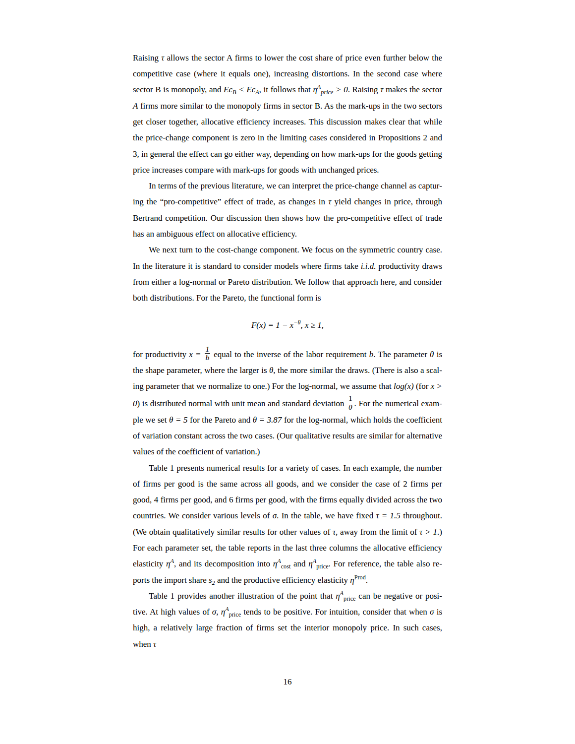Raising τ allows the sector A firms to lower the cost share of price even further below the competitive case (where it equals one), increasing distortions. In the second case where sector B is monopoly, and EcB < EcA, it follows that ηAprice > 0. Raising τ makes the sector A firms more similar to the monopoly firms in sector B. As the mark-ups in the two sectors get closer together, allocative efficiency increases. This discussion makes clear that while the price-change component is zero in the limiting cases considered in Propositions 2 and 3, in general the effect can go either way, depending on how mark-ups for the goods getting price increases compare with mark-ups for goods with unchanged prices.
In terms of the previous literature, we can interpret the price-change channel as capturing the “pro-competitive” effect of trade, as changes in τ yield changes in price, through Bertrand competition. Our discussion then shows how the pro-competitive effect of trade has an ambiguous effect on allocative efficiency.
We next turn to the cost-change component. We focus on the symmetric country case. In the literature it is standard to consider models where firms take i.i.d. productivity draws from either a log-normal or Pareto distribution. We follow that approach here, and consider both distributions. For the Pareto, the functional form is
F(x) = 1 − x−θ, x ≥ 1,
for productivity x = 1 b equal to the inverse of the labor requirement b. The parameter θ is the shape parameter, where the larger is θ, the more similar the draws. (There is also a scaling parameter that we normalize to one.) For the log-normal, we assume that log(x) (for x > 0) is distributed normal with unit mean and standard deviation 1 θ. For the numerical example we set θ = 5 for the Pareto and θ = 3.87 for the log-normal, which holds the coefficient of variation constant across the two cases. (Our qualitative results are similar for alternative values of the coefficient of variation.)
Table 1 presents numerical results for a variety of cases. In each example, the number of firms per good is the same across all goods, and we consider the case of 2 firms per good, 4 firms per good, and 6 firms per good, with the firms equally divided across the two countries. We consider various levels of σ. In the table, we have fixed τ = 1.5 throughout. (We obtain qualitatively similar results for other values of τ, away from the limit of τ > 1.) For each parameter set, the table reports in the last three columns the allocative efficiency elasticity ηA, and its decomposition into ηAcost and ηAprice. For reference, the table also reports the import share s2 and the productive efficiency elasticity ηProd.
Table 1 provides another illustration of the point that ηAprice can be negative or positive. At high values of σ, ηAprice tends to be positive. For intuition, consider that when σ is high, a relatively large fraction of firms set the interior monopoly price. In such cases, when τ
16